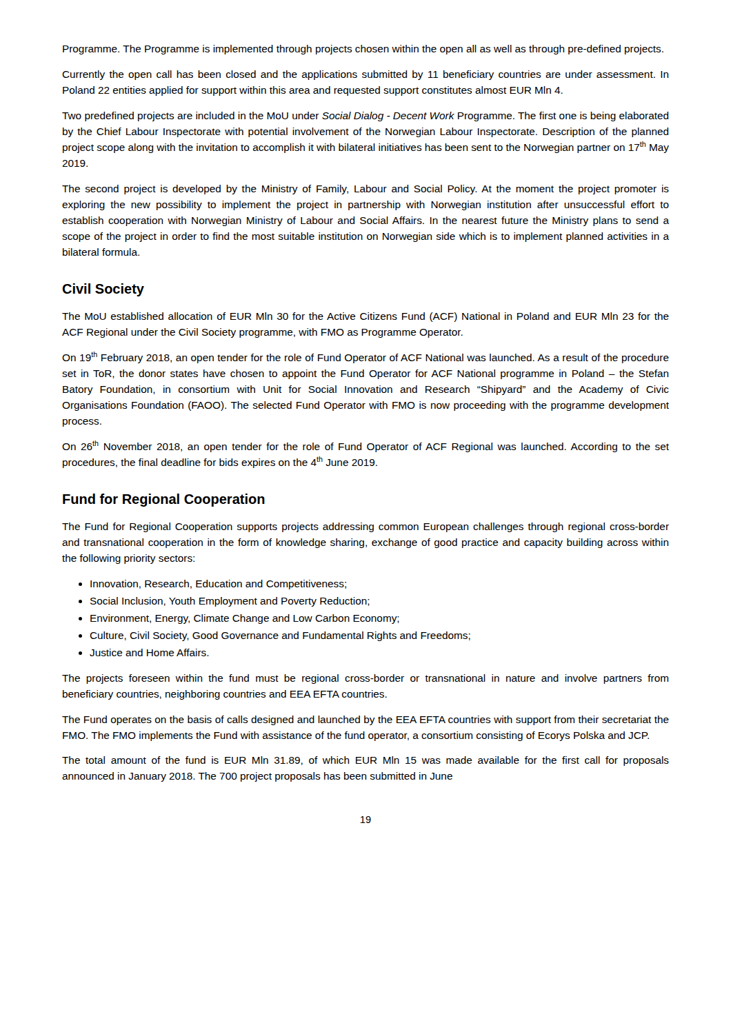Programme. The Programme is implemented through projects chosen within the open all as well as through pre-defined projects.
Currently the open call has been closed and the applications submitted by 11 beneficiary countries are under assessment. In Poland 22 entities applied for support within this area and requested support constitutes almost EUR Mln 4.
Two predefined projects are included in the MoU under Social Dialog - Decent Work Programme. The first one is being elaborated by the Chief Labour Inspectorate with potential involvement of the Norwegian Labour Inspectorate. Description of the planned project scope along with the invitation to accomplish it with bilateral initiatives has been sent to the Norwegian partner on 17th May 2019.
The second project is developed by the Ministry of Family, Labour and Social Policy. At the moment the project promoter is exploring the new possibility to implement the project in partnership with Norwegian institution after unsuccessful effort to establish cooperation with Norwegian Ministry of Labour and Social Affairs. In the nearest future the Ministry plans to send a scope of the project in order to find the most suitable institution on Norwegian side which is to implement planned activities in a bilateral formula.
Civil Society
The MoU established allocation of EUR Mln 30 for the Active Citizens Fund (ACF) National in Poland and EUR Mln 23 for the ACF Regional under the Civil Society programme, with FMO as Programme Operator.
On 19th February 2018, an open tender for the role of Fund Operator of ACF National was launched. As a result of the procedure set in ToR, the donor states have chosen to appoint the Fund Operator for ACF National programme in Poland – the Stefan Batory Foundation, in consortium with Unit for Social Innovation and Research “Shipyard” and the Academy of Civic Organisations Foundation (FAOO). The selected Fund Operator with FMO is now proceeding with the programme development process.
On 26th November 2018, an open tender for the role of Fund Operator of ACF Regional was launched. According to the set procedures, the final deadline for bids expires on the 4th June 2019.
Fund for Regional Cooperation
The Fund for Regional Cooperation supports projects addressing common European challenges through regional cross-border and transnational cooperation in the form of knowledge sharing, exchange of good practice and capacity building across within the following priority sectors:
Innovation, Research, Education and Competitiveness;
Social Inclusion, Youth Employment and Poverty Reduction;
Environment, Energy, Climate Change and Low Carbon Economy;
Culture, Civil Society, Good Governance and Fundamental Rights and Freedoms;
Justice and Home Affairs.
The projects foreseen within the fund must be regional cross-border or transnational in nature and involve partners from beneficiary countries, neighboring countries and EEA EFTA countries.
The Fund operates on the basis of calls designed and launched by the EEA EFTA countries with support from their secretariat the FMO. The FMO implements the Fund with assistance of the fund operator, a consortium consisting of Ecorys Polska and JCP.
The total amount of the fund is EUR Mln 31.89, of which EUR Mln 15 was made available for the first call for proposals announced in January 2018. The 700 project proposals has been submitted in June
19